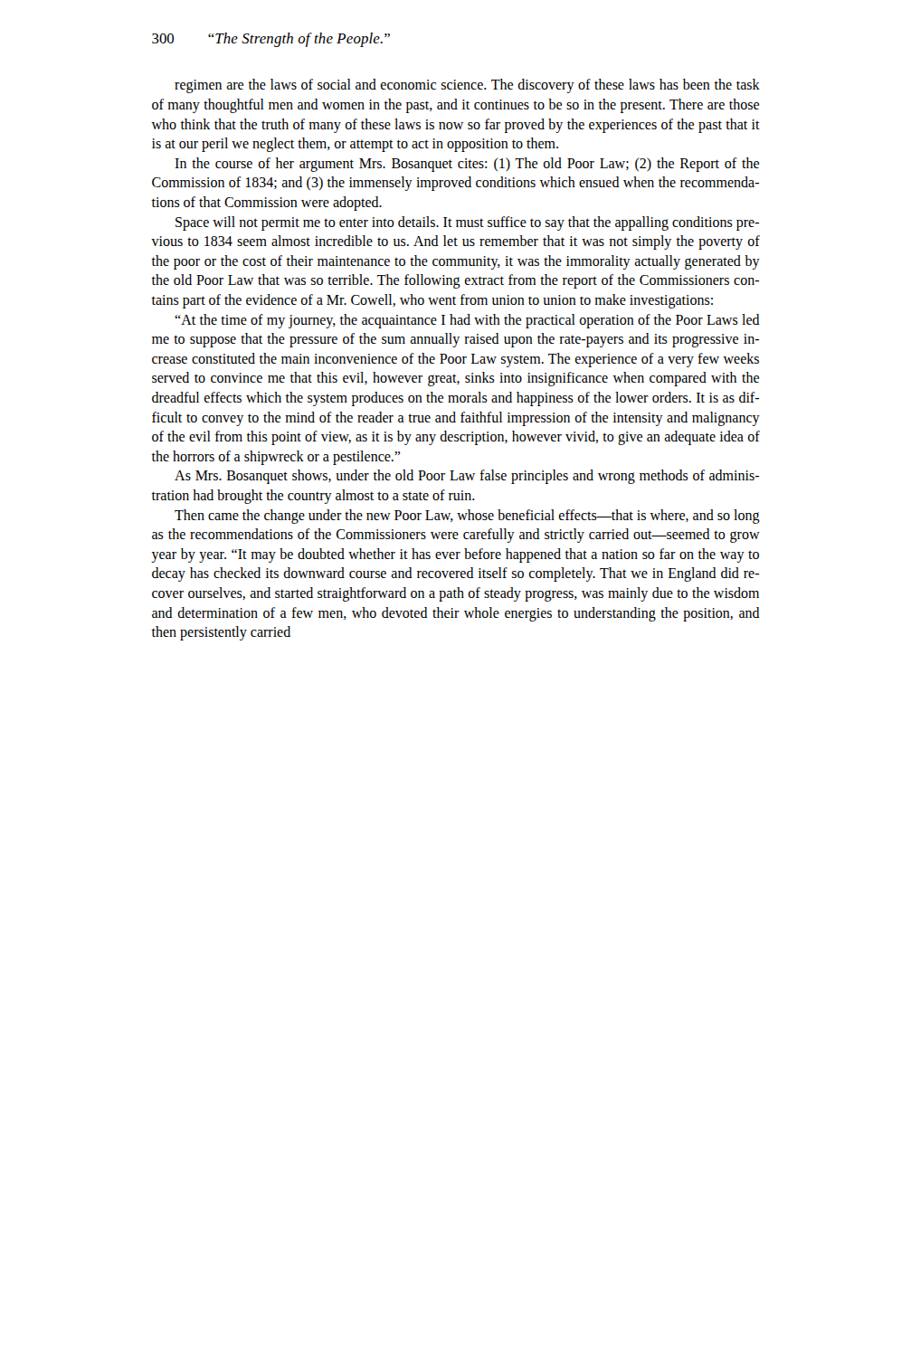300
“The Strength of the People.”
regimen are the laws of social and economic science. The discovery of these laws has been the task of many thoughtful men and women in the past, and it continues to be so in the present. There are those who think that the truth of many of these laws is now so far proved by the experiences of the past that it is at our peril we neglect them, or attempt to act in opposition to them.
In the course of her argument Mrs. Bosanquet cites: (1) The old Poor Law; (2) the Report of the Commission of 1834; and (3) the immensely improved conditions which ensued when the recommendations of that Commission were adopted.
Space will not permit me to enter into details. It must suffice to say that the appalling conditions previous to 1834 seem almost incredible to us. And let us remember that it was not simply the poverty of the poor or the cost of their maintenance to the community, it was the immorality actually generated by the old Poor Law that was so terrible. The following extract from the report of the Commissioners contains part of the evidence of a Mr. Cowell, who went from union to union to make investigations:
“At the time of my journey, the acquaintance I had with the practical operation of the Poor Laws led me to suppose that the pressure of the sum annually raised upon the rate-payers and its progressive increase constituted the main inconvenience of the Poor Law system. The experience of a very few weeks served to convince me that this evil, however great, sinks into insignificance when compared with the dreadful effects which the system produces on the morals and happiness of the lower orders. It is as difficult to convey to the mind of the reader a true and faithful impression of the intensity and malignancy of the evil from this point of view, as it is by any description, however vivid, to give an adequate idea of the horrors of a shipwreck or a pestilence.”
As Mrs. Bosanquet shows, under the old Poor Law false principles and wrong methods of administration had brought the country almost to a state of ruin.
Then came the change under the new Poor Law, whose beneficial effects—that is where, and so long as the recommendations of the Commissioners were carefully and strictly carried out—seemed to grow year by year. “It may be doubted whether it has ever before happened that a nation so far on the way to decay has checked its downward course and recovered itself so completely. That we in England did recover ourselves, and started straightforward on a path of steady progress, was mainly due to the wisdom and determination of a few men, who devoted their whole energies to understanding the position, and then persistently carried